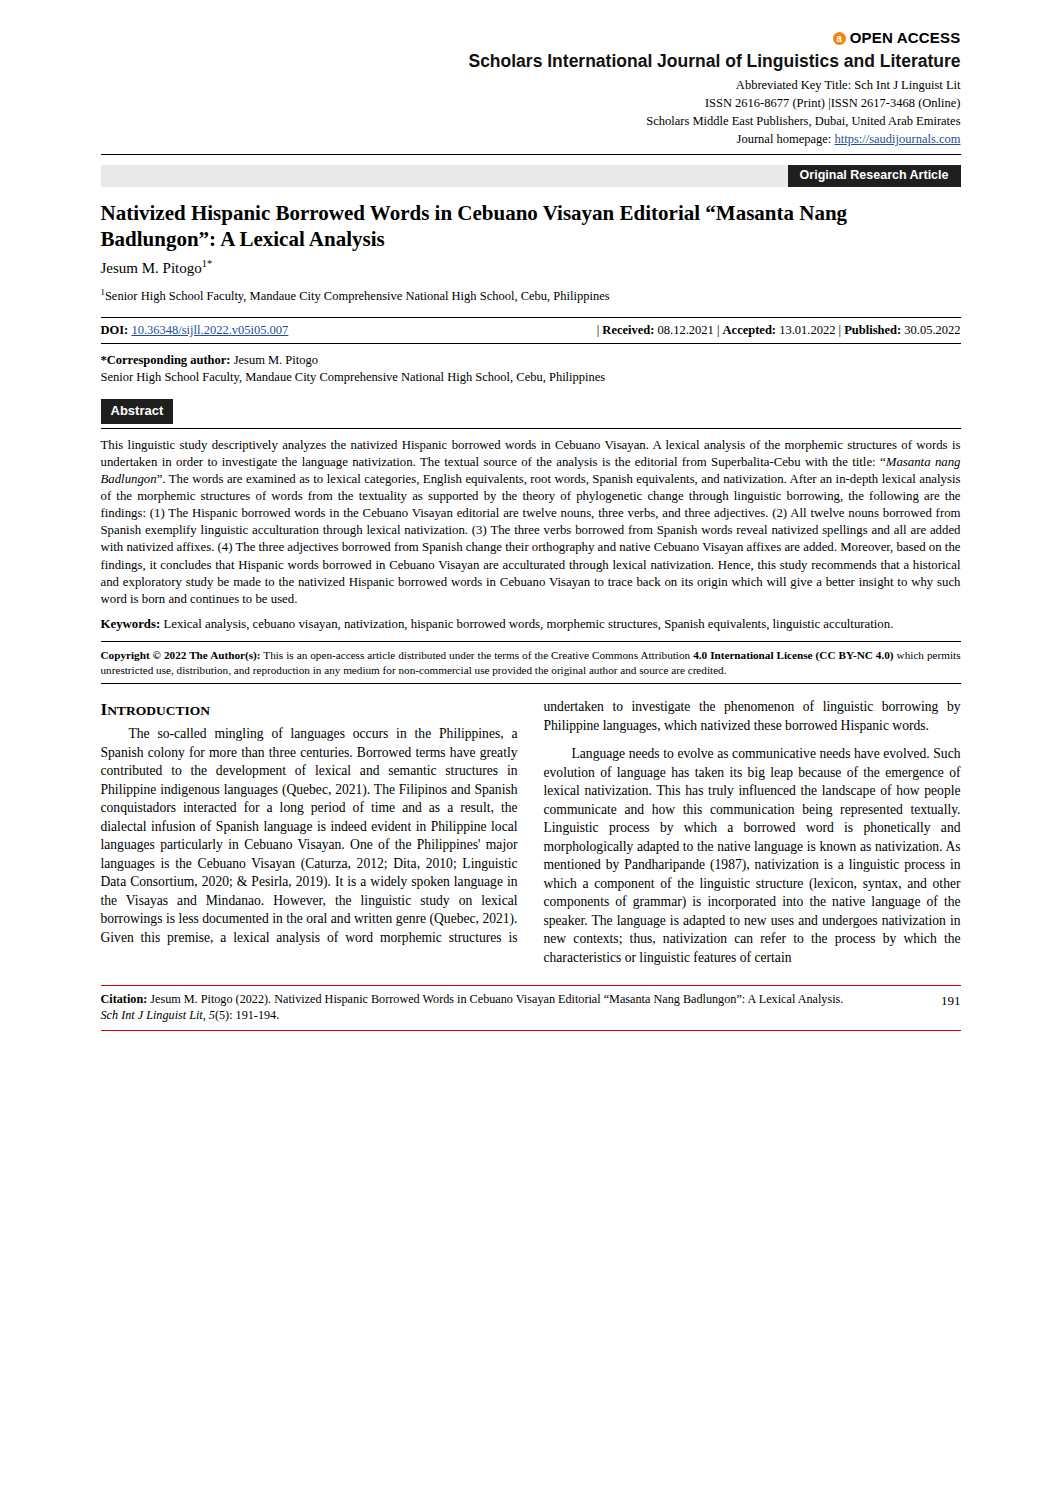a OPEN ACCESS
Scholars International Journal of Linguistics and Literature
Abbreviated Key Title: Sch Int J Linguist Lit
ISSN 2616-8677 (Print) |ISSN 2617-3468 (Online)
Scholars Middle East Publishers, Dubai, United Arab Emirates
Journal homepage: https://saudijournals.com
Original Research Article
Nativized Hispanic Borrowed Words in Cebuano Visayan Editorial “Masanta Nang Badlungon”: A Lexical Analysis
Jesum M. Pitogo1*
1Senior High School Faculty, Mandaue City Comprehensive National High School, Cebu, Philippines
DOI: 10.36348/sijll.2022.v05i05.007
| Received: 08.12.2021 | Accepted: 13.01.2022 | Published: 30.05.2022
*Corresponding author: Jesum M. Pitogo
Senior High School Faculty, Mandaue City Comprehensive National High School, Cebu, Philippines
Abstract
This linguistic study descriptively analyzes the nativized Hispanic borrowed words in Cebuano Visayan. A lexical analysis of the morphemic structures of words is undertaken in order to investigate the language nativization. The textual source of the analysis is the editorial from Superbalita-Cebu with the title: “Masanta nang Badlungon”. The words are examined as to lexical categories, English equivalents, root words, Spanish equivalents, and nativization. After an in-depth lexical analysis of the morphemic structures of words from the textuality as supported by the theory of phylogenetic change through linguistic borrowing, the following are the findings: (1) The Hispanic borrowed words in the Cebuano Visayan editorial are twelve nouns, three verbs, and three adjectives. (2) All twelve nouns borrowed from Spanish exemplify linguistic acculturation through lexical nativization. (3) The three verbs borrowed from Spanish words reveal nativized spellings and all are added with nativized affixes. (4) The three adjectives borrowed from Spanish change their orthography and native Cebuano Visayan affixes are added. Moreover, based on the findings, it concludes that Hispanic words borrowed in Cebuano Visayan are acculturated through lexical nativization. Hence, this study recommends that a historical and exploratory study be made to the nativized Hispanic borrowed words in Cebuano Visayan to trace back on its origin which will give a better insight to why such word is born and continues to be used.
Keywords: Lexical analysis, cebuano visayan, nativization, hispanic borrowed words, morphemic structures, Spanish equivalents, linguistic acculturation.
Copyright © 2022 The Author(s): This is an open-access article distributed under the terms of the Creative Commons Attribution 4.0 International License (CC BY-NC 4.0) which permits unrestricted use, distribution, and reproduction in any medium for non-commercial use provided the original author and source are credited.
INTRODUCTION
The so-called mingling of languages occurs in the Philippines, a Spanish colony for more than three centuries. Borrowed terms have greatly contributed to the development of lexical and semantic structures in Philippine indigenous languages (Quebec, 2021). The Filipinos and Spanish conquistadors interacted for a long period of time and as a result, the dialectal infusion of Spanish language is indeed evident in Philippine local languages particularly in Cebuano Visayan. One of the Philippines' major languages is the Cebuano Visayan (Caturza, 2012; Dita, 2010; Linguistic Data Consortium, 2020; & Pesirla, 2019). It is a widely spoken language in the Visayas and Mindanao. However, the linguistic study on lexical borrowings is less documented in the oral and written genre (Quebec, 2021). Given this premise, a lexical analysis of word morphemic structures is undertaken to investigate the phenomenon of linguistic borrowing by Philippine languages, which nativized these borrowed Hispanic words.
Language needs to evolve as communicative needs have evolved. Such evolution of language has taken its big leap because of the emergence of lexical nativization. This has truly influenced the landscape of how people communicate and how this communication being represented textually. Linguistic process by which a borrowed word is phonetically and morphologically adapted to the native language is known as nativization. As mentioned by Pandharipande (1987), nativization is a linguistic process in which a component of the linguistic structure (lexicon, syntax, and other components of grammar) is incorporated into the native language of the speaker. The language is adapted to new uses and undergoes nativization in new contexts; thus, nativization can refer to the process by which the characteristics or linguistic features of certain
Citation: Jesum M. Pitogo (2022). Nativized Hispanic Borrowed Words in Cebuano Visayan Editorial “Masanta Nang Badlungon”: A Lexical Analysis. Sch Int J Linguist Lit, 5(5): 191-194.
191